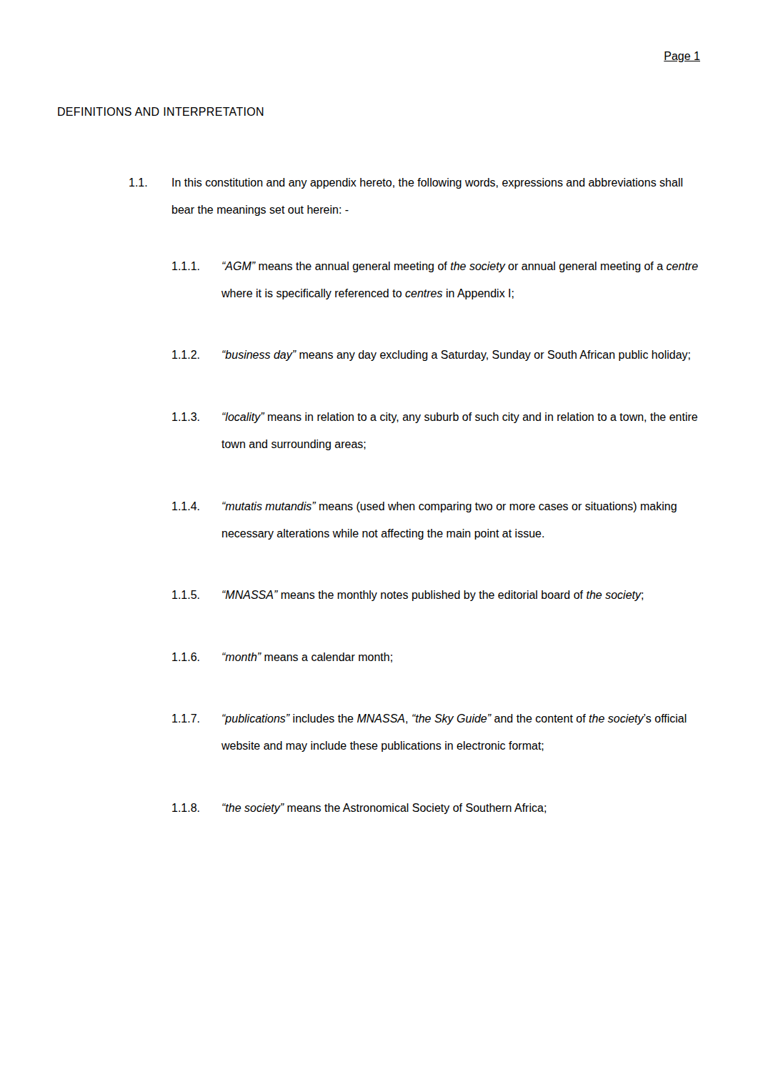Page 1
DEFINITIONS AND INTERPRETATION
1.1.
In this constitution and any appendix hereto, the following words, expressions and abbreviations shall bear the meanings set out herein: -
1.1.1.
“AGM” means the annual general meeting of the society or annual general meeting of a centre where it is specifically referenced to centres in Appendix I;
1.1.2.
“business day” means any day excluding a Saturday, Sunday or South African public holiday;
1.1.3.
“locality” means in relation to a city, any suburb of such city and in relation to a town, the entire town and surrounding areas;
1.1.4.
“mutatis mutandis” means (used when comparing two or more cases or situations) making necessary alterations while not affecting the main point at issue.
1.1.5.
“MNASSA” means the monthly notes published by the editorial board of the society;
1.1.6.
“month” means a calendar month;
1.1.7.
“publications” includes the MNASSA, “the Sky Guide” and the content of the society’s official website and may include these publications in electronic format;
1.1.8.
“the society” means the Astronomical Society of Southern Africa;